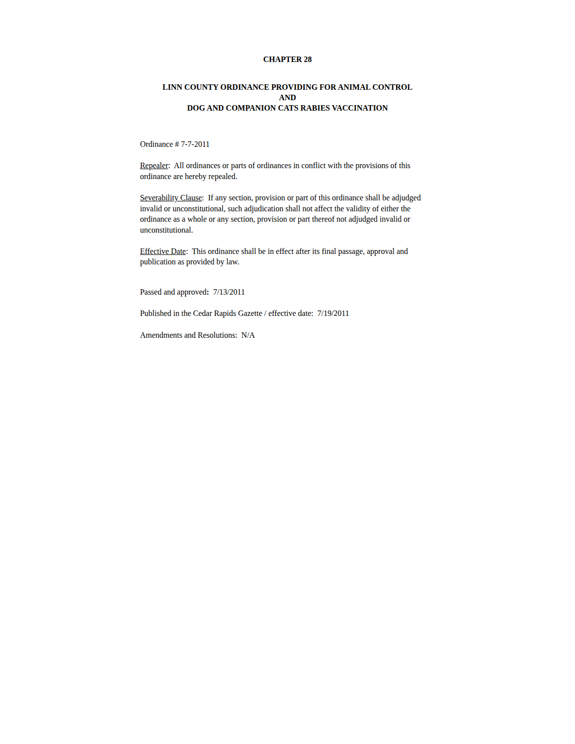CHAPTER 28
LINN COUNTY ORDINANCE PROVIDING FOR ANIMAL CONTROL
AND
DOG AND COMPANION CATS RABIES VACCINATION
Ordinance # 7-7-2011
Repealer: All ordinances or parts of ordinances in conflict with the provisions of this ordinance are hereby repealed.
Severability Clause: If any section, provision or part of this ordinance shall be adjudged invalid or unconstitutional, such adjudication shall not affect the validity of either the ordinance as a whole or any section, provision or part thereof not adjudged invalid or unconstitutional.
Effective Date: This ordinance shall be in effect after its final passage, approval and publication as provided by law.
Passed and approved: 7/13/2011
Published in the Cedar Rapids Gazette / effective date: 7/19/2011
Amendments and Resolutions: N/A